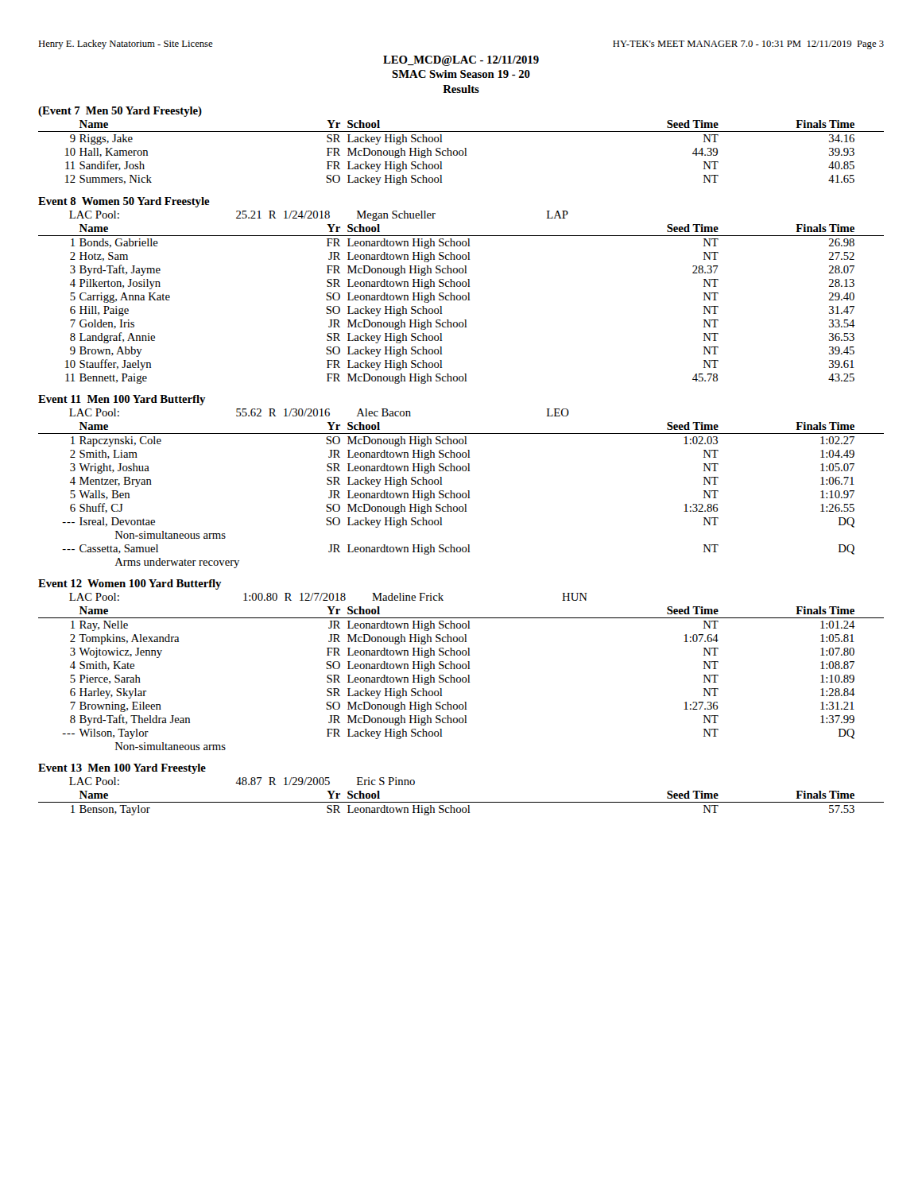Henry E. Lackey Natatorium - Site License
HY-TEK's MEET MANAGER 7.0 - 10:31 PM 12/11/2019 Page 3
LEO_MCD@LAC - 12/11/2019
SMAC Swim Season 19 - 20
Results
(Event 7 Men 50 Yard Freestyle)
| | Name | Yr | School | Seed Time | Finals Time |
| --- | --- | --- | --- | --- | --- |
| 9 | Riggs, Jake | SR | Lackey High School | NT | 34.16 |
| 10 | Hall, Kameron | FR | McDonough High School | 44.39 | 39.93 |
| 11 | Sandifer, Josh | FR | Lackey High School | NT | 40.85 |
| 12 | Summers, Nick | SO | Lackey High School | NT | 41.65 |
Event 8 Women 50 Yard Freestyle
| | LAC Pool: | 25.21 | R | 1/24/2018 | Megan Schueller | LAP |
| | Name | Yr | School | Seed Time | Finals Time |
| --- | --- | --- | --- | --- | --- |
| 1 | Bonds, Gabrielle | FR | Leonardtown High School | NT | 26.98 |
| 2 | Hotz, Sam | JR | Leonardtown High School | NT | 27.52 |
| 3 | Byrd-Taft, Jayme | FR | McDonough High School | 28.37 | 28.07 |
| 4 | Pilkerton, Josilyn | SR | Leonardtown High School | NT | 28.13 |
| 5 | Carrigg, Anna Kate | SO | Leonardtown High School | NT | 29.40 |
| 6 | Hill, Paige | SO | Lackey High School | NT | 31.47 |
| 7 | Golden, Iris | JR | McDonough High School | NT | 33.54 |
| 8 | Landgraf, Annie | SR | Lackey High School | NT | 36.53 |
| 9 | Brown, Abby | SO | Lackey High School | NT | 39.45 |
| 10 | Stauffer, Jaelyn | FR | Lackey High School | NT | 39.61 |
| 11 | Bennett, Paige | FR | McDonough High School | 45.78 | 43.25 |
Event 11 Men 100 Yard Butterfly
| | LAC Pool: | 55.62 | R | 1/30/2016 | Alec Bacon | LEO |
| | Name | Yr | School | Seed Time | Finals Time |
| --- | --- | --- | --- | --- | --- |
| 1 | Rapczynski, Cole | SO | McDonough High School | 1:02.03 | 1:02.27 |
| 2 | Smith, Liam | JR | Leonardtown High School | NT | 1:04.49 |
| 3 | Wright, Joshua | SR | Leonardtown High School | NT | 1:05.07 |
| 4 | Mentzer, Bryan | SR | Lackey High School | NT | 1:06.71 |
| 5 | Walls, Ben | JR | Leonardtown High School | NT | 1:10.97 |
| 6 | Shuff, CJ | SO | McDonough High School | 1:32.86 | 1:26.55 |
| --- | Isreal, Devontae | SO | Lackey High School | NT | DQ |
| | Non-simultaneous arms |
| --- | Cassetta, Samuel | JR | Leonardtown High School | NT | DQ |
| | Arms underwater recovery |
Event 12 Women 100 Yard Butterfly
| | LAC Pool: | 1:00.80 | R | 12/7/2018 | Madeline Frick | HUN |
| | Name | Yr | School | Seed Time | Finals Time |
| --- | --- | --- | --- | --- | --- |
| 1 | Ray, Nelle | JR | Leonardtown High School | NT | 1:01.24 |
| 2 | Tompkins, Alexandra | JR | McDonough High School | 1:07.64 | 1:05.81 |
| 3 | Wojtowicz, Jenny | FR | Leonardtown High School | NT | 1:07.80 |
| 4 | Smith, Kate | SO | Leonardtown High School | NT | 1:08.87 |
| 5 | Pierce, Sarah | SR | Leonardtown High School | NT | 1:10.89 |
| 6 | Harley, Skylar | SR | Lackey High School | NT | 1:28.84 |
| 7 | Browning, Eileen | SO | McDonough High School | 1:27.36 | 1:31.21 |
| 8 | Byrd-Taft, Theldra Jean | JR | McDonough High School | NT | 1:37.99 |
| --- | Wilson, Taylor | FR | Lackey High School | NT | DQ |
| | Non-simultaneous arms |
Event 13 Men 100 Yard Freestyle
| | LAC Pool: | 48.87 | R | 1/29/2005 | Eric S Pinno | |
| | Name | Yr | School | Seed Time | Finals Time |
| --- | --- | --- | --- | --- | --- |
| 1 | Benson, Taylor | SR | Leonardtown High School | NT | 57.53 |